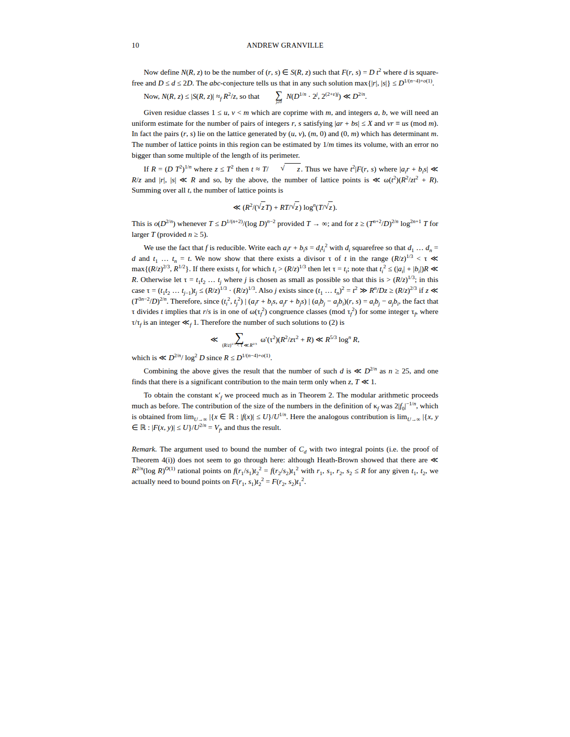10 ANDREW GRANVILLE
Now define N(R, z) to be the number of (r, s) ∈ S(R, z) such that F(r, s) = D t2 where d is squarefree and D ≤ d ≤ 2D. The abc-conjecture tells us that in any such solution max{|r|, |s|} ≤ D1/(n−4)+o(1).
Now, N(R, z) ≤ |S(R, z)| ≈f R2/z, so that ∑j≥0 N(D1/n · 2j, 2(2+ε)j) ≪ D2/n.
Given residue classes 1 ≤ u, v < m which are coprime with m, and integers a, b, we will need an uniform estimate for the number of pairs of integers r, s satisfying |ar + bs| ≤ X and vr ≡ us (mod m). In fact the pairs (r, s) lie on the lattice generated by (u, v), (m, 0) and (0, m) which has determinant m. The number of lattice points in this region can be estimated by 1/m times its volume, with an error no bigger than some multiple of the length of its perimeter.
If R = (D T2)1/n where z ≤ T2 then t ≈ T/z. Thus we have t2|F(r, s) where |air + bis| ≪ R/z and |r|, |s| ≪ R and so, by the above, the number of lattice points is ≪ ω(t2)(R2/zt2 + R). Summing over all t, the number of lattice points is
≪ (R2/(zT) + RT/z) logn(T/z).
This is o(D2/n) whenever T ≤ D1/(n+2)/(log D)n−2 provided T → ∞; and for z ≥ (Tn+2/D)2/n log2n+1 T for larger T (provided n ≥ 5).
We use the fact that f is reducible. Write each air + bis = diti2 with di squarefree so that d1 … dn = d and t1 … tn = t. We now show that there exists a divisor τ of t in the range (R/z)1/3 < τ ≪ max{(R/z)2/3, R1/2}. If there exists ti for which ti > (R/z)1/3 then let τ = ti; note that ti2 ≤ (|ai| + |bi|)R ≪ R. Otherwise let τ = t1t2 … tj where j is chosen as small as possible so that this is > (R/z)1/3; in this case τ = (t1t2 … tj−1)tj ≤ (R/z)1/3 · (R/z)1/3. Also j exists since (t1 … tn)2 = t2 ≫ Rn/Dz ≥ (R/z)2/3 if z ≪ (T3n−2/D)2/n. Therefore, since (ti2, tj2) | (air + bis, ajr + bjs) | (aibj − ajbi)(r, s) = aibj − ajbi, the fact that τ divides t implies that r/s is in one of ω(τf2) congruence classes (mod τf2) for some integer τf, where τ/τf is an integer ≪f 1. Therefore the number of such solutions to (2) is
≪ ∑(R/z)1/3 < τ ≪ R2/3 ω′(τ2)(R2/zτ2 + R) ≪ R5/3 logn R,
which is ≪ D2/n/ log2 D since R ≤ D1/(n−4)+o(1).
Combining the above gives the result that the number of such d is ≪ D2/n as n ≥ 25, and one finds that there is a significant contribution to the main term only when z, T ≪ 1.
To obtain the constant κ′f we proceed much as in Theorem 2. The modular arithmetic proceeds much as before. The contribution of the size of the numbers in the definition of κf was 2|f0|−1/n, which is obtained from limU→∞ |{x ∈ ℝ : |f(x)| ≤ U}/U1/n. Here the analogous contribution is limU→∞ |{x, y ∈ ℝ : |F(x, y)| ≤ U}/U2/n = Vf, and thus the result.
Remark. The argument used to bound the number of Cd with two integral points (i.e. the proof of Theorem 4(i)) does not seem to go through here: although Heath-Brown showed that there are ≪ R2/n(log R)O(1) rational points on f(r1/s1)t22 = f(r2/s2)t12 with r1, s1, r2, s2 ≤ R for any given t1, t2, we actually need to bound points on F(r1, s1)t22 = F(r2, s2)t12.